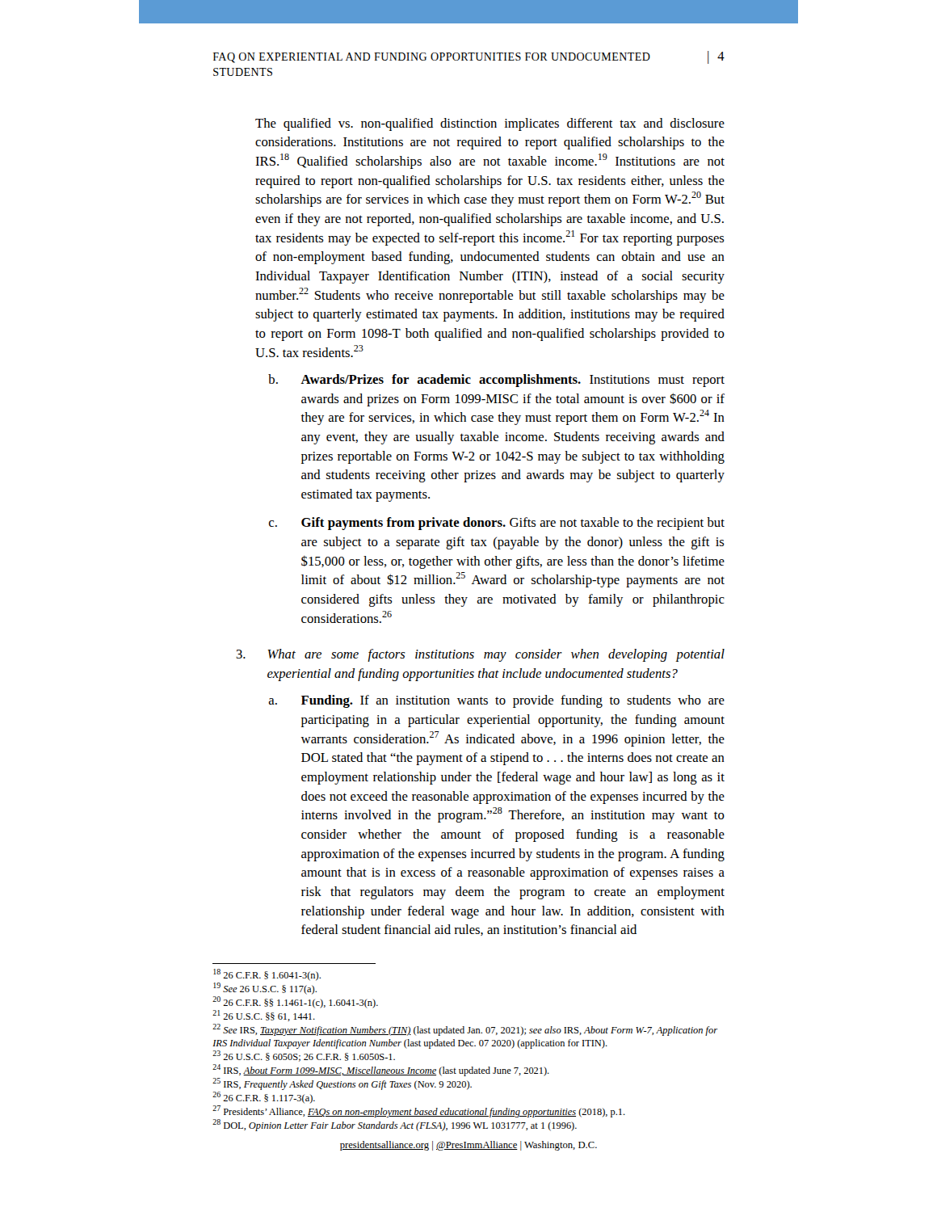FAQ on Experiential and Funding Opportunities for Undocumented Students
|4
The qualified vs. non-qualified distinction implicates different tax and disclosure considerations. Institutions are not required to report qualified scholarships to the IRS.18 Qualified scholarships also are not taxable income.19 Institutions are not required to report non-qualified scholarships for U.S. tax residents either, unless the scholarships are for services in which case they must report them on Form W-2.20 But even if they are not reported, non-qualified scholarships are taxable income, and U.S. tax residents may be expected to self-report this income.21 For tax reporting purposes of non-employment based funding, undocumented students can obtain and use an Individual Taxpayer Identification Number (ITIN), instead of a social security number.22 Students who receive nonreportable but still taxable scholarships may be subject to quarterly estimated tax payments. In addition, institutions may be required to report on Form 1098-T both qualified and non-qualified scholarships provided to U.S. tax residents.23
b. Awards/Prizes for academic accomplishments. Institutions must report awards and prizes on Form 1099-MISC if the total amount is over $600 or if they are for services, in which case they must report them on Form W-2.24 In any event, they are usually taxable income. Students receiving awards and prizes reportable on Forms W-2 or 1042-S may be subject to tax withholding and students receiving other prizes and awards may be subject to quarterly estimated tax payments.
c. Gift payments from private donors. Gifts are not taxable to the recipient but are subject to a separate gift tax (payable by the donor) unless the gift is $15,000 or less, or, together with other gifts, are less than the donor’s lifetime limit of about $12 million.25 Award or scholarship-type payments are not considered gifts unless they are motivated by family or philanthropic considerations.26
3. What are some factors institutions may consider when developing potential experiential and funding opportunities that include undocumented students?
a. Funding. If an institution wants to provide funding to students who are participating in a particular experiential opportunity, the funding amount warrants consideration.27 As indicated above, in a 1996 opinion letter, the DOL stated that “the payment of a stipend to . . . the interns does not create an employment relationship under the [federal wage and hour law] as long as it does not exceed the reasonable approximation of the expenses incurred by the interns involved in the program.”28 Therefore, an institution may want to consider whether the amount of proposed funding is a reasonable approximation of the expenses incurred by students in the program. A funding amount that is in excess of a reasonable approximation of expenses raises a risk that regulators may deem the program to create an employment relationship under federal wage and hour law. In addition, consistent with federal student financial aid rules, an institution’s financial aid
18 26 C.F.R. § 1.6041-3(n).
19 See 26 U.S.C. § 117(a).
20 26 C.F.R. §§ 1.1461-1(c), 1.6041-3(n).
21 26 U.S.C. §§ 61, 1441.
22 See IRS, Taxpayer Notification Numbers (TIN) (last updated Jan. 07, 2021); see also IRS, About Form W-7, Application for IRS Individual Taxpayer Identification Number (last updated Dec. 07 2020) (application for ITIN).
23 26 U.S.C. § 6050S; 26 C.F.R. § 1.6050S-1.
24 IRS, About Form 1099-MISC, Miscellaneous Income (last updated June 7, 2021).
25 IRS, Frequently Asked Questions on Gift Taxes (Nov. 9 2020).
26 26 C.F.R. § 1.117-3(a).
27 Presidents’ Alliance, FAQs on non-employment based educational funding opportunities (2018), p.1.
28 DOL, Opinion Letter Fair Labor Standards Act (FLSA), 1996 WL 1031777, at 1 (1996).
presidentsalliance.org | @PresImmAlliance | Washington, D.C.